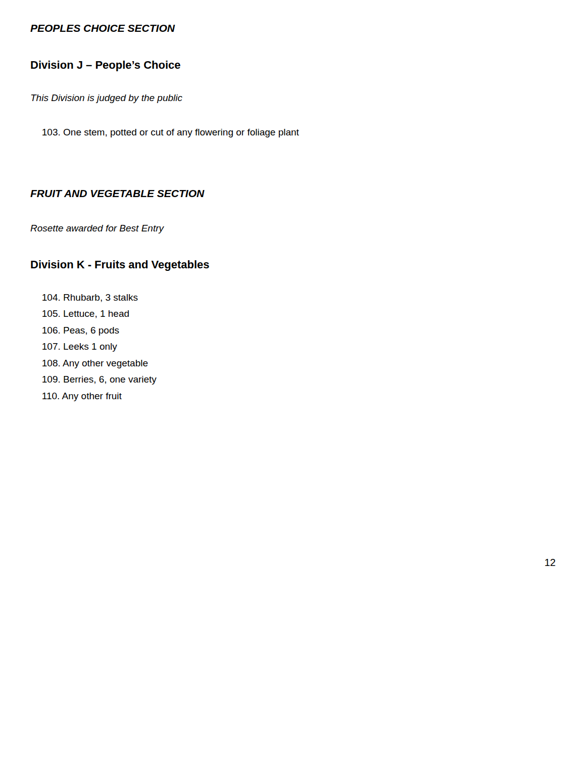PEOPLES CHOICE SECTION
Division J – People’s Choice
This Division is judged by the public
103. One stem, potted or cut of any flowering or foliage plant
FRUIT AND VEGETABLE SECTION
Rosette awarded for Best Entry
Division K - Fruits and Vegetables
104. Rhubarb, 3 stalks
105. Lettuce, 1 head
106. Peas, 6 pods
107. Leeks 1 only
108. Any other vegetable
109. Berries, 6, one variety
110. Any other fruit
12